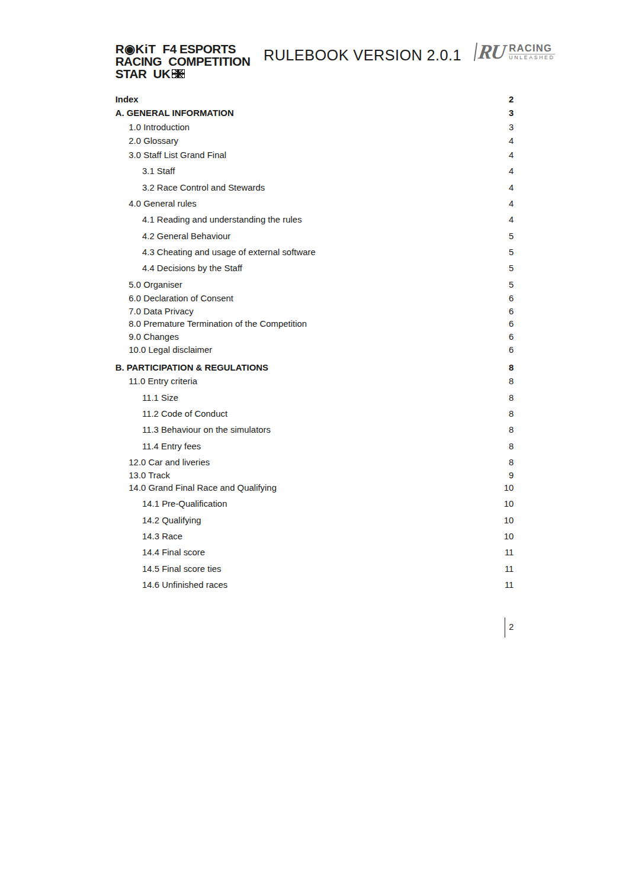R◉KiT F4 ESPORTS
RACING COMPETITION
STAR UK
RULEBOOK VERSION 2.0.1
RU
RACING
UNLEASHED
Index 2
A. GENERAL INFORMATION 3
1.0 Introduction 3
2.0 Glossary 4
3.0 Staff List Grand Final 4
3.1 Staff 4
3.2 Race Control and Stewards 4
4.0 General rules 4
4.1 Reading and understanding the rules 4
4.2 General Behaviour 5
4.3 Cheating and usage of external software 5
4.4 Decisions by the Staff 5
5.0 Organiser 5
6.0 Declaration of Consent 6
7.0 Data Privacy 6
8.0 Premature Termination of the Competition 6
9.0 Changes 6
10.0 Legal disclaimer 6
B. PARTICIPATION & REGULATIONS 8
11.0 Entry criteria 8
11.1 Size 8
11.2 Code of Conduct 8
11.3 Behaviour on the simulators 8
11.4 Entry fees 8
12.0 Car and liveries 8
13.0 Track 9
14.0 Grand Final Race and Qualifying 10
14.1 Pre-Qualification 10
14.2 Qualifying 10
14.3 Race 10
14.4 Final score 11
14.5 Final score ties 11
14.6 Unfinished races 11
2